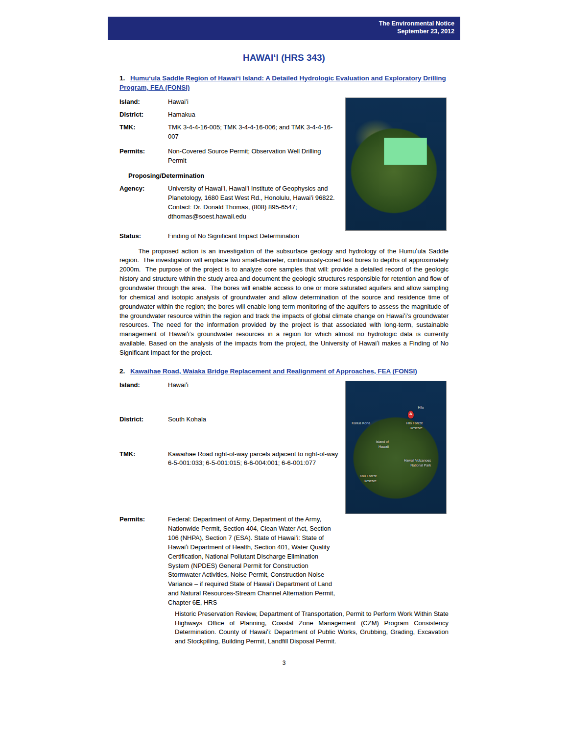The Environmental Notice
September 23, 2012
HAWAIʻI (HRS 343)
1. Humuʻula Saddle Region of Hawaiʻi Island: A Detailed Hydrologic Evaluation and Exploratory Drilling Program, FEA (FONSI)
| Island: | Hawaiʻi | |
| District: | Hamakua |
| TMK: | TMK 3-4-4-16-005; TMK 3-4-4-16-006; and TMK 3-4-4-16-007 |
| Permits: | Non-Covered Source Permit; Observation Well Drilling Permit |
| Proposing/Determination |
| Agency: | University of Hawaiʻi, Hawaiʻi Institute of Geophysics and Planetology, 1680 East West Rd., Honolulu, Hawaiʻi 96822. Contact: Dr. Donald Thomas, (808) 895-6547; dthomas@soest.hawaii.edu |
| Status: | Finding of No Significant Impact Determination |
The proposed action is an investigation of the subsurface geology and hydrology of the Humuʻula Saddle region. The investigation will emplace two small-diameter, continuously-cored test bores to depths of approximately 2000m. The purpose of the project is to analyze core samples that will: provide a detailed record of the geologic history and structure within the study area and document the geologic structures responsible for retention and flow of groundwater through the area. The bores will enable access to one or more saturated aquifers and allow sampling for chemical and isotopic analysis of groundwater and allow determination of the source and residence time of groundwater within the region; the bores will enable long term monitoring of the aquifers to assess the magnitude of the groundwater resource within the region and track the impacts of global climate change on Hawaiʻi’s groundwater resources. The need for the information provided by the project is that associated with long-term, sustainable management of Hawaiʻi’s groundwater resources in a region for which almost no hydrologic data is currently available. Based on the analysis of the impacts from the project, the University of Hawaiʻi makes a Finding of No Significant Impact for the project.
2. Kawaihae Road, Waiaka Bridge Replacement and Realignment of Approaches, FEA (FONSI)
| Island: | Hawaiʻi | Kailua Kona Hilo Hilo Forest Reserve Island of Hawaii Hawaii Volcanoes National Park Kau Forest Reserve |
| District: | South Kohala |
| TMK: | Kawaihae Road right-of-way parcels adjacent to right-of-way 6-5-001:033; 6-5-001:015; 6-6-004:001; 6-6-001:077 |
| Permits: | Federal: Department of Army, Department of the Army, Nationwide Permit, Section 404, Clean Water Act, Section 106 (NHPA), Section 7 (ESA). State of Hawaiʻi: State of Hawaiʻi Department of Health, Section 401, Water Quality Certification, National Pollutant Discharge Elimination System (NPDES) General Permit for Construction Stormwater Activities, Noise Permit, Construction Noise Variance – if required State of Hawaiʻi Department of Land and Natural Resources-Stream Channel Alternation Permit, Chapter 6E, HRS |
Historic Preservation Review, Department of Transportation, Permit to Perform Work Within State Highways Office of Planning, Coastal Zone Management (CZM) Program Consistency Determination. County of Hawaiʻi: Department of Public Works, Grubbing, Grading, Excavation and Stockpiling, Building Permit, Landfill Disposal Permit.
3